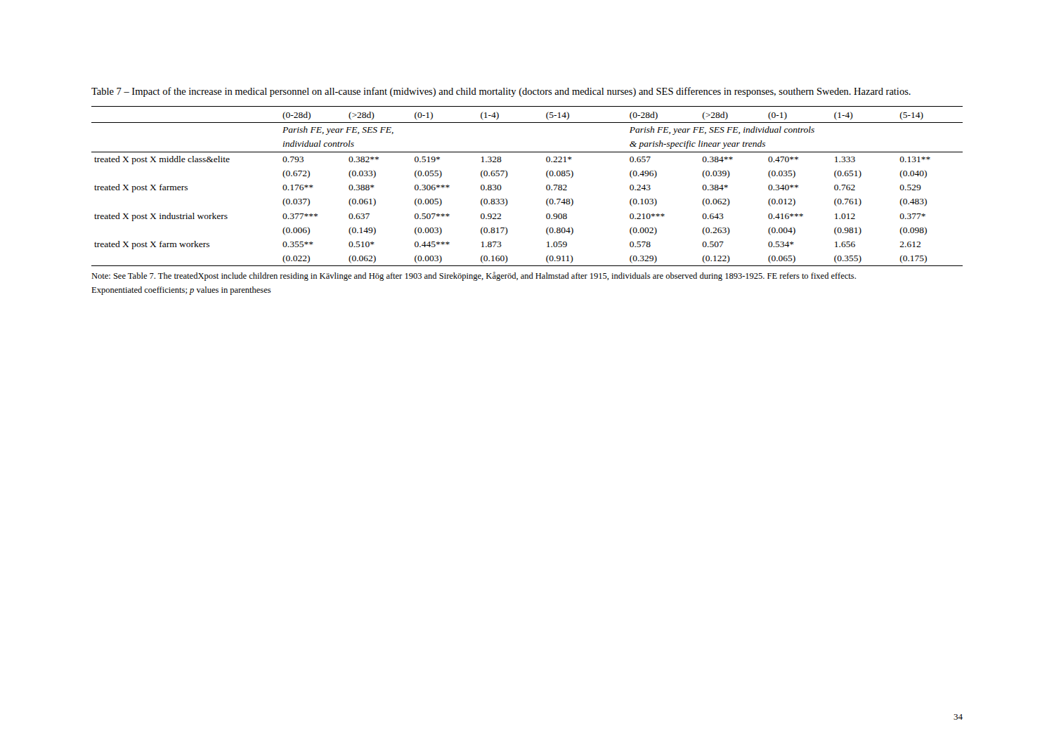Table 7 – Impact of the increase in medical personnel on all-cause infant (midwives) and child mortality (doctors and medical nurses) and SES differences in responses, southern Sweden. Hazard ratios.
| | (0-28d) | (>28d) | (0-1) | (1-4) | (5-14) | | (0-28d) | (>28d) | (0-1) | (1-4) | (5-14) |
| | Parish FE, year FE, SES FE, | | Parish FE, year FE, SES FE, individual controls |
| | individual controls | | & parish-specific linear year trends |
| treated X post X middle class&elite | 0.793 | 0.382** | 0.519* | 1.328 | 0.221* | | 0.657 | 0.384** | 0.470** | 1.333 | 0.131** |
| | (0.672) | (0.033) | (0.055) | (0.657) | (0.085) | | (0.496) | (0.039) | (0.035) | (0.651) | (0.040) |
| treated X post X farmers | 0.176** | 0.388* | 0.306*** | 0.830 | 0.782 | | 0.243 | 0.384* | 0.340** | 0.762 | 0.529 |
| | (0.037) | (0.061) | (0.005) | (0.833) | (0.748) | | (0.103) | (0.062) | (0.012) | (0.761) | (0.483) |
| treated X post X industrial workers | 0.377*** | 0.637 | 0.507*** | 0.922 | 0.908 | | 0.210*** | 0.643 | 0.416*** | 1.012 | 0.377* |
| | (0.006) | (0.149) | (0.003) | (0.817) | (0.804) | | (0.002) | (0.263) | (0.004) | (0.981) | (0.098) |
| treated X post X farm workers | 0.355** | 0.510* | 0.445*** | 1.873 | 1.059 | | 0.578 | 0.507 | 0.534* | 1.656 | 2.612 |
| | (0.022) | (0.062) | (0.003) | (0.160) | (0.911) | | (0.329) | (0.122) | (0.065) | (0.355) | (0.175) |
Note: See Table 7. The treatedXpost include children residing in Kävlinge and Hög after 1903 and Sireköpinge, Kågeröd, and Halmstad after 1915, individuals are observed during 1893-1925. FE refers to fixed effects.
Exponentiated coefficients; p values in parentheses
34